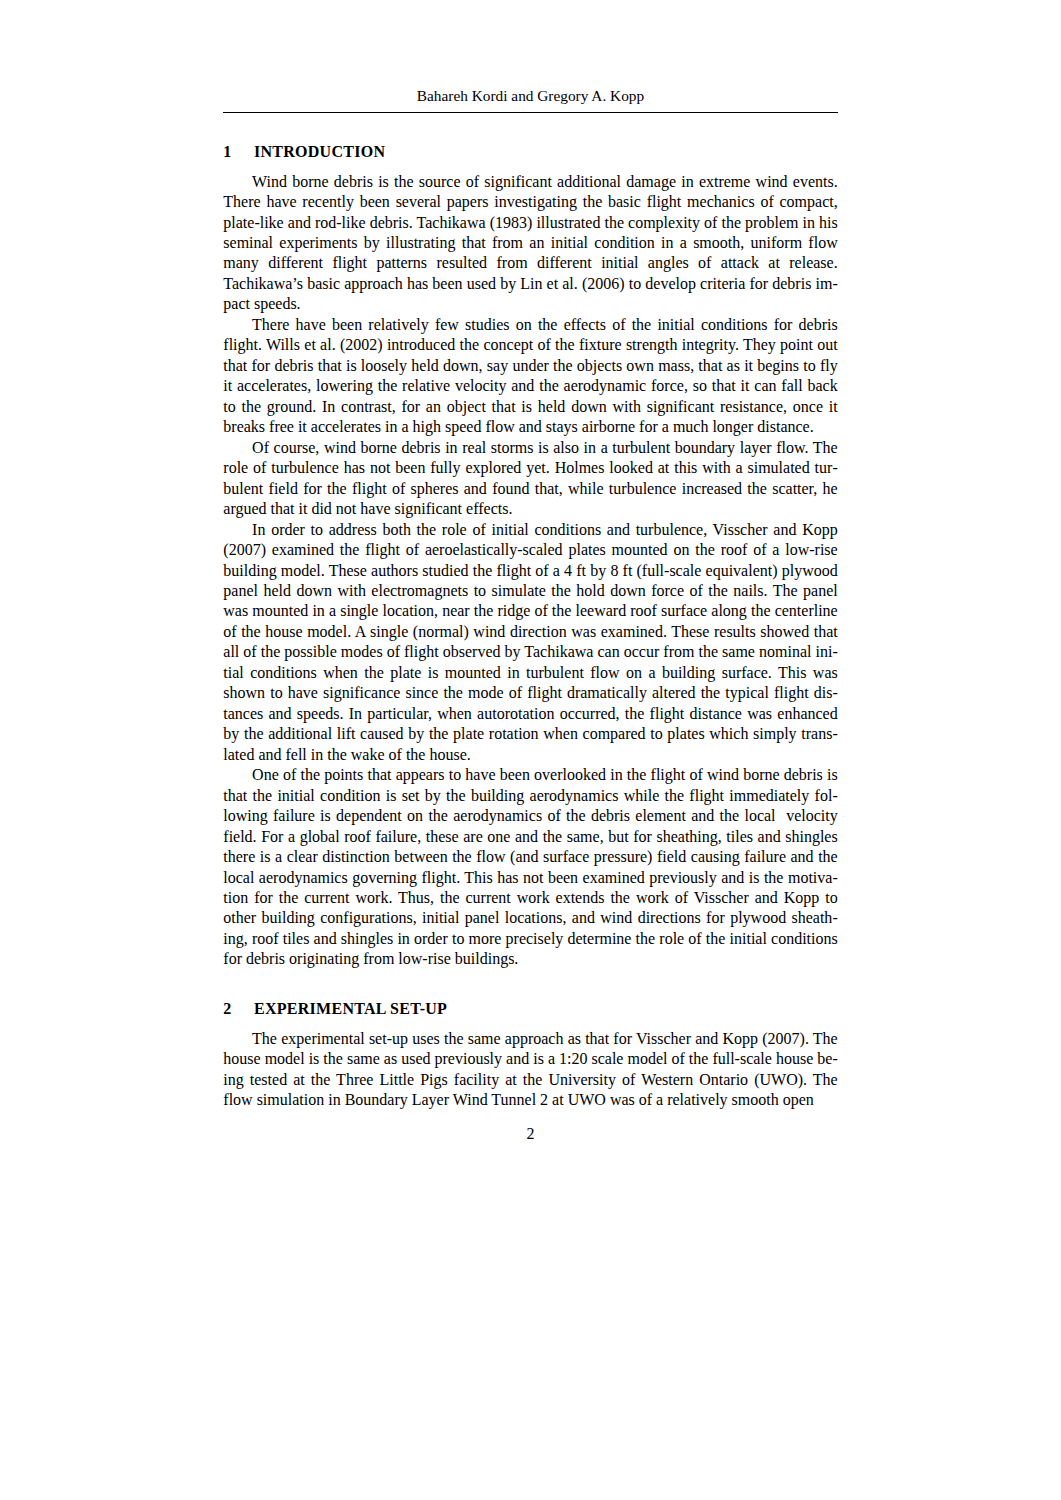Bahareh Kordi and Gregory A. Kopp
1 Introduction
Wind borne debris is the source of significant additional damage in extreme wind events. There have recently been several papers investigating the basic flight mechanics of compact, plate-like and rod-like debris. Tachikawa (1983) illustrated the complexity of the problem in his seminal experiments by illustrating that from an initial condition in a smooth, uniform flow many different flight patterns resulted from different initial angles of attack at release. Tachikawa’s basic approach has been used by Lin et al. (2006) to develop criteria for debris impact speeds.
There have been relatively few studies on the effects of the initial conditions for debris flight. Wills et al. (2002) introduced the concept of the fixture strength integrity. They point out that for debris that is loosely held down, say under the objects own mass, that as it begins to fly it accelerates, lowering the relative velocity and the aerodynamic force, so that it can fall back to the ground. In contrast, for an object that is held down with significant resistance, once it breaks free it accelerates in a high speed flow and stays airborne for a much longer distance.
Of course, wind borne debris in real storms is also in a turbulent boundary layer flow. The role of turbulence has not been fully explored yet. Holmes looked at this with a simulated turbulent field for the flight of spheres and found that, while turbulence increased the scatter, he argued that it did not have significant effects.
In order to address both the role of initial conditions and turbulence, Visscher and Kopp (2007) examined the flight of aeroelastically-scaled plates mounted on the roof of a low-rise building model. These authors studied the flight of a 4 ft by 8 ft (full-scale equivalent) plywood panel held down with electromagnets to simulate the hold down force of the nails. The panel was mounted in a single location, near the ridge of the leeward roof surface along the centerline of the house model. A single (normal) wind direction was examined. These results showed that all of the possible modes of flight observed by Tachikawa can occur from the same nominal initial conditions when the plate is mounted in turbulent flow on a building surface. This was shown to have significance since the mode of flight dramatically altered the typical flight distances and speeds. In particular, when autorotation occurred, the flight distance was enhanced by the additional lift caused by the plate rotation when compared to plates which simply translated and fell in the wake of the house.
One of the points that appears to have been overlooked in the flight of wind borne debris is that the initial condition is set by the building aerodynamics while the flight immediately following failure is dependent on the aerodynamics of the debris element and the local velocity field. For a global roof failure, these are one and the same, but for sheathing, tiles and shingles there is a clear distinction between the flow (and surface pressure) field causing failure and the local aerodynamics governing flight. This has not been examined previously and is the motivation for the current work. Thus, the current work extends the work of Visscher and Kopp to other building configurations, initial panel locations, and wind directions for plywood sheathing, roof tiles and shingles in order to more precisely determine the role of the initial conditions for debris originating from low-rise buildings.
2 Experimental Set-up
The experimental set-up uses the same approach as that for Visscher and Kopp (2007). The house model is the same as used previously and is a 1:20 scale model of the full-scale house being tested at the Three Little Pigs facility at the University of Western Ontario (UWO). The flow simulation in Boundary Layer Wind Tunnel 2 at UWO was of a relatively smooth open
2